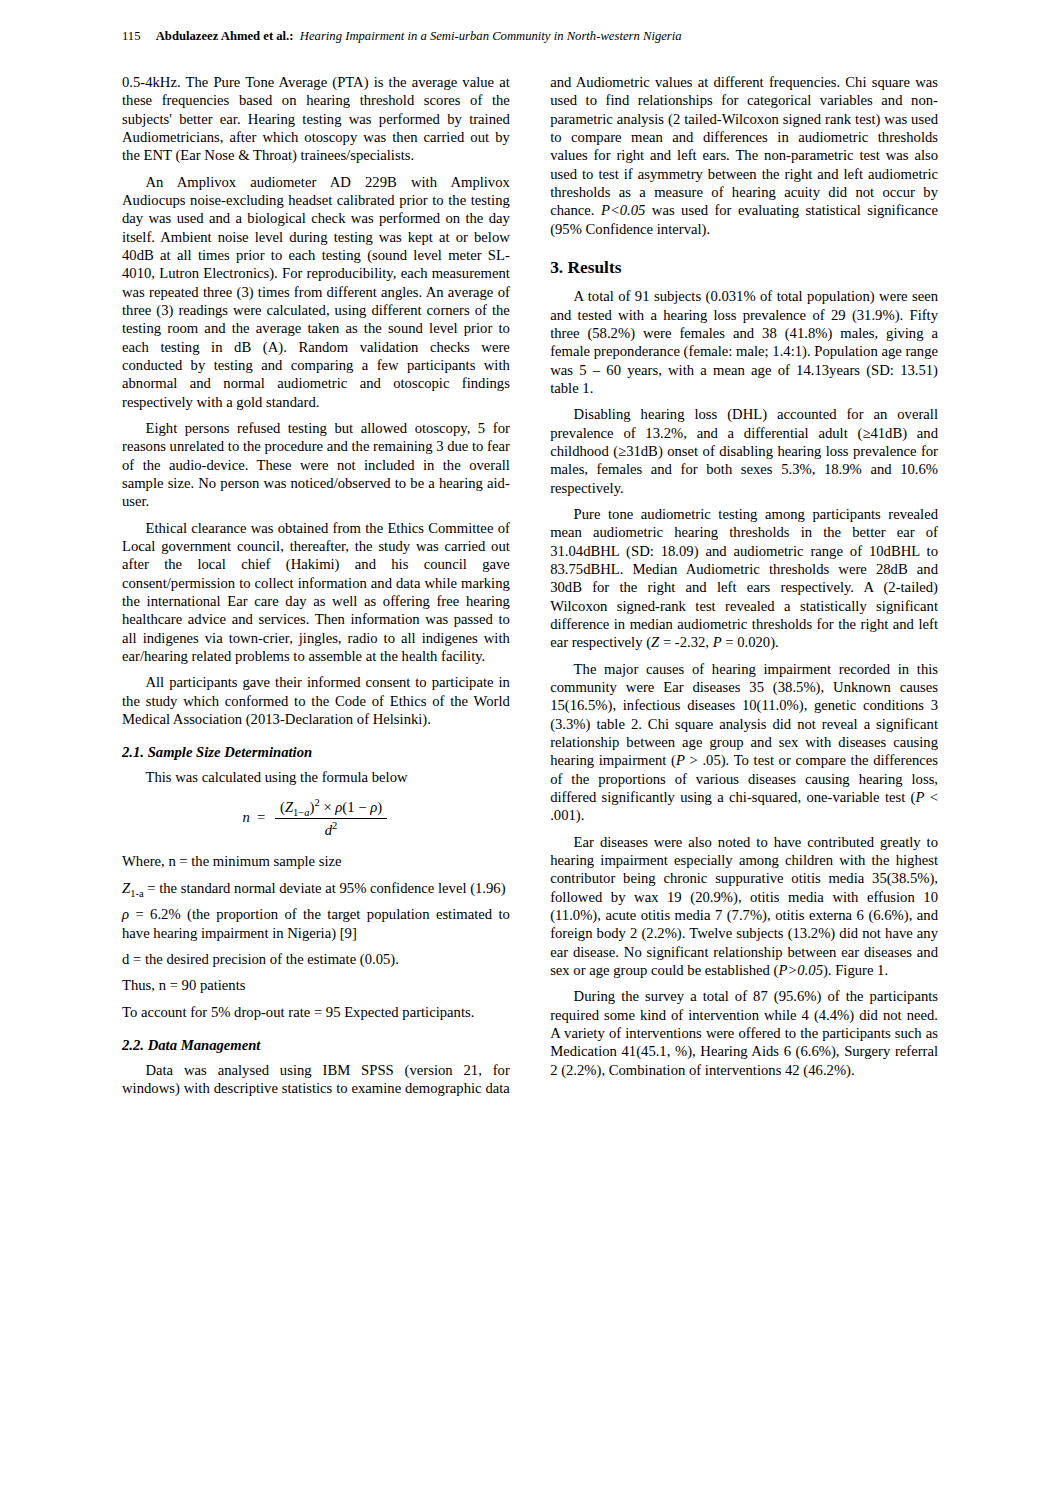115 Abdulazeez Ahmed et al.: Hearing Impairment in a Semi-urban Community in North-western Nigeria
0.5-4kHz. The Pure Tone Average (PTA) is the average value at these frequencies based on hearing threshold scores of the subjects' better ear. Hearing testing was performed by trained Audiometricians, after which otoscopy was then carried out by the ENT (Ear Nose & Throat) trainees/specialists.
An Amplivox audiometer AD 229B with Amplivox Audiocups noise-excluding headset calibrated prior to the testing day was used and a biological check was performed on the day itself. Ambient noise level during testing was kept at or below 40dB at all times prior to each testing (sound level meter SL-4010, Lutron Electronics). For reproducibility, each measurement was repeated three (3) times from different angles. An average of three (3) readings were calculated, using different corners of the testing room and the average taken as the sound level prior to each testing in dB (A). Random validation checks were conducted by testing and comparing a few participants with abnormal and normal audiometric and otoscopic findings respectively with a gold standard.
Eight persons refused testing but allowed otoscopy, 5 for reasons unrelated to the procedure and the remaining 3 due to fear of the audio-device. These were not included in the overall sample size. No person was noticed/observed to be a hearing aid-user.
Ethical clearance was obtained from the Ethics Committee of Local government council, thereafter, the study was carried out after the local chief (Hakimi) and his council gave consent/permission to collect information and data while marking the international Ear care day as well as offering free hearing healthcare advice and services. Then information was passed to all indigenes via town-crier, jingles, radio to all indigenes with ear/hearing related problems to assemble at the health facility.
All participants gave their informed consent to participate in the study which conformed to the Code of Ethics of the World Medical Association (2013-Declaration of Helsinki).
2.1. Sample Size Determination
This was calculated using the formula below
n = (Z1−a)2 × ρ(1 − ρ) d2
Where, n = the minimum sample size
Z1-a = the standard normal deviate at 95% confidence level (1.96)
ρ = 6.2% (the proportion of the target population estimated to have hearing impairment in Nigeria) [9]
d = the desired precision of the estimate (0.05).
Thus, n = 90 patients
To account for 5% drop-out rate = 95 Expected participants.
2.2. Data Management
Data was analysed using IBM SPSS (version 21, for windows) with descriptive statistics to examine demographic data and Audiometric values at different frequencies. Chi square was used to find relationships for categorical variables and non-parametric analysis (2 tailed-Wilcoxon signed rank test) was used to compare mean and differences in audiometric thresholds values for right and left ears. The non-parametric test was also used to test if asymmetry between the right and left audiometric thresholds as a measure of hearing acuity did not occur by chance. P<0.05 was used for evaluating statistical significance (95% Confidence interval).
3. Results
A total of 91 subjects (0.031% of total population) were seen and tested with a hearing loss prevalence of 29 (31.9%). Fifty three (58.2%) were females and 38 (41.8%) males, giving a female preponderance (female: male; 1.4:1). Population age range was 5 – 60 years, with a mean age of 14.13years (SD: 13.51) table 1.
Disabling hearing loss (DHL) accounted for an overall prevalence of 13.2%, and a differential adult (≥41dB) and childhood (≥31dB) onset of disabling hearing loss prevalence for males, females and for both sexes 5.3%, 18.9% and 10.6% respectively.
Pure tone audiometric testing among participants revealed mean audiometric hearing thresholds in the better ear of 31.04dBHL (SD: 18.09) and audiometric range of 10dBHL to 83.75dBHL. Median Audiometric thresholds were 28dB and 30dB for the right and left ears respectively. A (2-tailed) Wilcoxon signed-rank test revealed a statistically significant difference in median audiometric thresholds for the right and left ear respectively (Z = -2.32, P = 0.020).
The major causes of hearing impairment recorded in this community were Ear diseases 35 (38.5%), Unknown causes 15(16.5%), infectious diseases 10(11.0%), genetic conditions 3 (3.3%) table 2. Chi square analysis did not reveal a significant relationship between age group and sex with diseases causing hearing impairment (P > .05). To test or compare the differences of the proportions of various diseases causing hearing loss, differed significantly using a chi-squared, one-variable test (P < .001).
Ear diseases were also noted to have contributed greatly to hearing impairment especially among children with the highest contributor being chronic suppurative otitis media 35(38.5%), followed by wax 19 (20.9%), otitis media with effusion 10 (11.0%), acute otitis media 7 (7.7%), otitis externa 6 (6.6%), and foreign body 2 (2.2%). Twelve subjects (13.2%) did not have any ear disease. No significant relationship between ear diseases and sex or age group could be established (P>0.05). Figure 1.
During the survey a total of 87 (95.6%) of the participants required some kind of intervention while 4 (4.4%) did not need. A variety of interventions were offered to the participants such as Medication 41(45.1, %), Hearing Aids 6 (6.6%), Surgery referral 2 (2.2%), Combination of interventions 42 (46.2%).